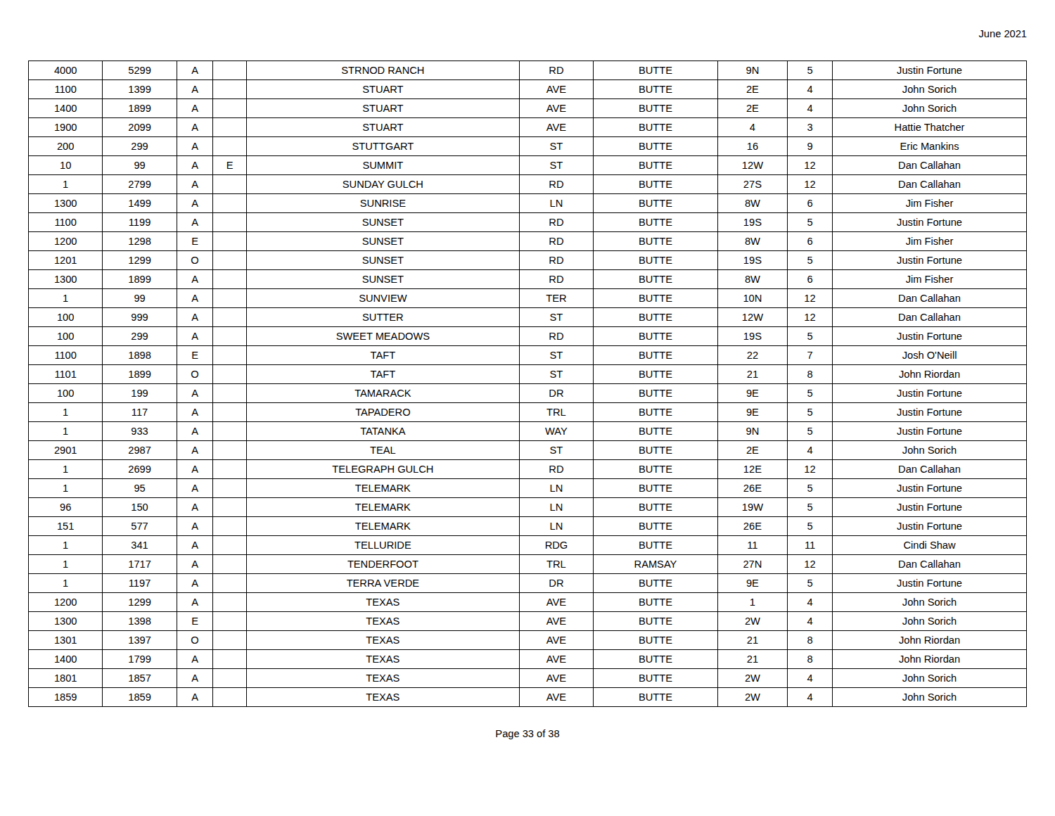June 2021
| 4000 | 5299 | A | | STRNOD RANCH | RD | BUTTE | 9N | 5 | Justin Fortune |
| 1100 | 1399 | A | | STUART | AVE | BUTTE | 2E | 4 | John Sorich |
| 1400 | 1899 | A | | STUART | AVE | BUTTE | 2E | 4 | John Sorich |
| 1900 | 2099 | A | | STUART | AVE | BUTTE | 4 | 3 | Hattie Thatcher |
| 200 | 299 | A | | STUTTGART | ST | BUTTE | 16 | 9 | Eric Mankins |
| 10 | 99 | A | E | SUMMIT | ST | BUTTE | 12W | 12 | Dan Callahan |
| 1 | 2799 | A | | SUNDAY GULCH | RD | BUTTE | 27S | 12 | Dan Callahan |
| 1300 | 1499 | A | | SUNRISE | LN | BUTTE | 8W | 6 | Jim Fisher |
| 1100 | 1199 | A | | SUNSET | RD | BUTTE | 19S | 5 | Justin Fortune |
| 1200 | 1298 | E | | SUNSET | RD | BUTTE | 8W | 6 | Jim Fisher |
| 1201 | 1299 | O | | SUNSET | RD | BUTTE | 19S | 5 | Justin Fortune |
| 1300 | 1899 | A | | SUNSET | RD | BUTTE | 8W | 6 | Jim Fisher |
| 1 | 99 | A | | SUNVIEW | TER | BUTTE | 10N | 12 | Dan Callahan |
| 100 | 999 | A | | SUTTER | ST | BUTTE | 12W | 12 | Dan Callahan |
| 100 | 299 | A | | SWEET MEADOWS | RD | BUTTE | 19S | 5 | Justin Fortune |
| 1100 | 1898 | E | | TAFT | ST | BUTTE | 22 | 7 | Josh O'Neill |
| 1101 | 1899 | O | | TAFT | ST | BUTTE | 21 | 8 | John Riordan |
| 100 | 199 | A | | TAMARACK | DR | BUTTE | 9E | 5 | Justin Fortune |
| 1 | 117 | A | | TAPADERO | TRL | BUTTE | 9E | 5 | Justin Fortune |
| 1 | 933 | A | | TATANKA | WAY | BUTTE | 9N | 5 | Justin Fortune |
| 2901 | 2987 | A | | TEAL | ST | BUTTE | 2E | 4 | John Sorich |
| 1 | 2699 | A | | TELEGRAPH GULCH | RD | BUTTE | 12E | 12 | Dan Callahan |
| 1 | 95 | A | | TELEMARK | LN | BUTTE | 26E | 5 | Justin Fortune |
| 96 | 150 | A | | TELEMARK | LN | BUTTE | 19W | 5 | Justin Fortune |
| 151 | 577 | A | | TELEMARK | LN | BUTTE | 26E | 5 | Justin Fortune |
| 1 | 341 | A | | TELLURIDE | RDG | BUTTE | 11 | 11 | Cindi Shaw |
| 1 | 1717 | A | | TENDERFOOT | TRL | RAMSAY | 27N | 12 | Dan Callahan |
| 1 | 1197 | A | | TERRA VERDE | DR | BUTTE | 9E | 5 | Justin Fortune |
| 1200 | 1299 | A | | TEXAS | AVE | BUTTE | 1 | 4 | John Sorich |
| 1300 | 1398 | E | | TEXAS | AVE | BUTTE | 2W | 4 | John Sorich |
| 1301 | 1397 | O | | TEXAS | AVE | BUTTE | 21 | 8 | John Riordan |
| 1400 | 1799 | A | | TEXAS | AVE | BUTTE | 21 | 8 | John Riordan |
| 1801 | 1857 | A | | TEXAS | AVE | BUTTE | 2W | 4 | John Sorich |
| 1859 | 1859 | A | | TEXAS | AVE | BUTTE | 2W | 4 | John Sorich |
Page 33 of 38